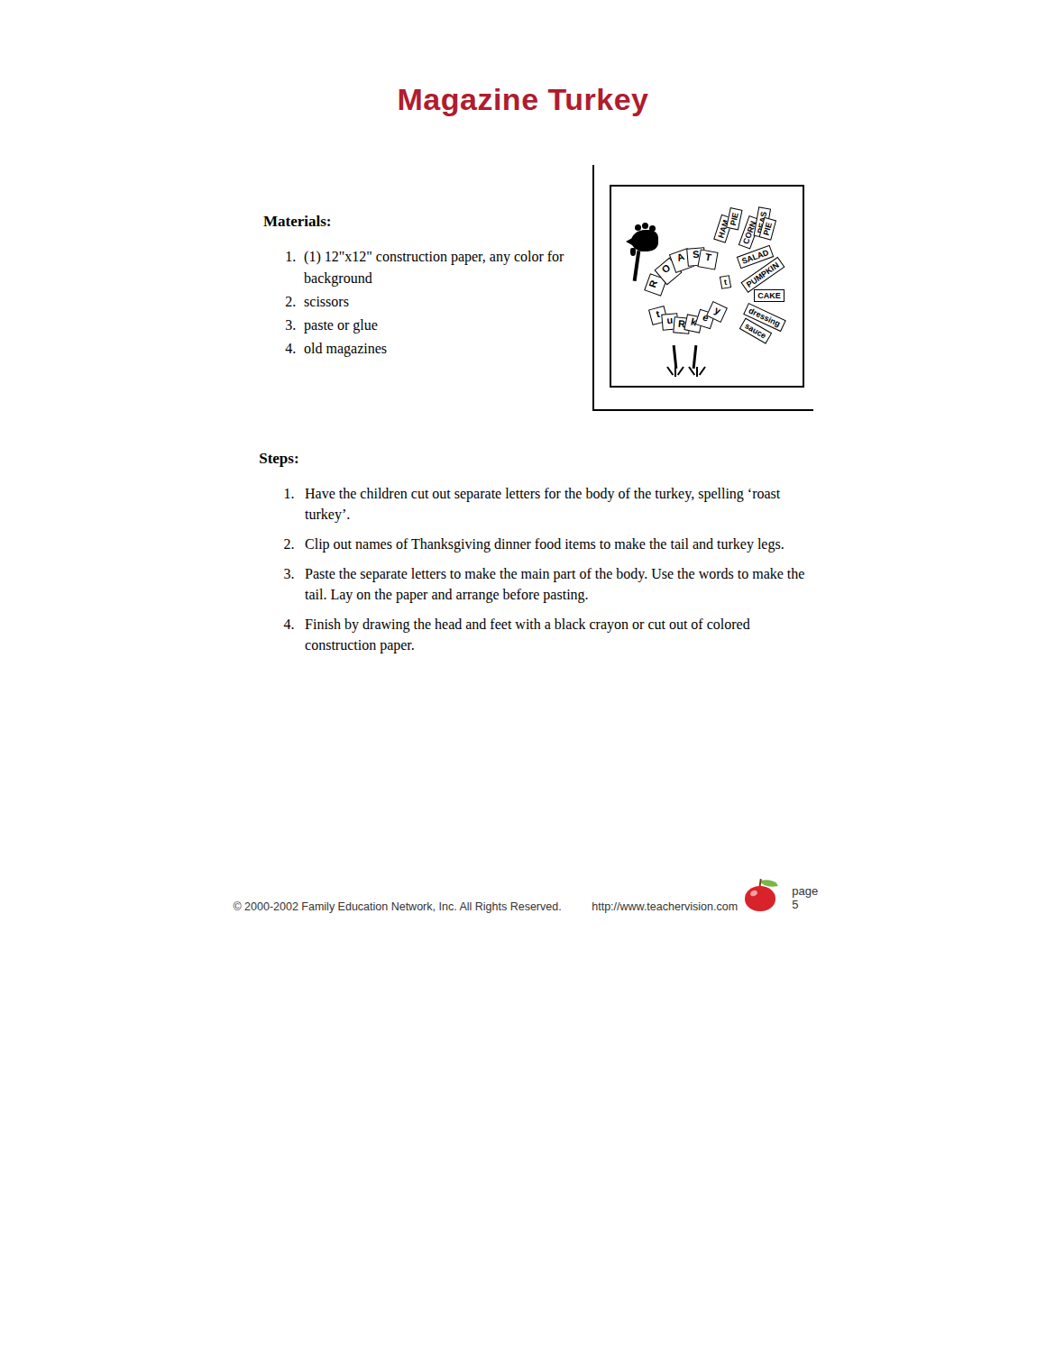Magazine Turkey
Materials:
(1) 12"x12" construction paper, any color for background
scissors
paste or glue
old magazines
R
O
A
S
T
t
u
R
k
e
y
HAM
PIE
CORN
PEAS
PIE
SALAD
PUMPKIN
CAKE
dressing
sauce
t
Steps:
Have the children cut out separate letters for the body of the turkey, spelling ‘roast turkey’.
Clip out names of Thanksgiving dinner food items to make the tail and turkey legs.
Paste the separate letters to make the main part of the body. Use the words to make the tail. Lay on the paper and arrange before pasting.
Finish by drawing the head and feet with a black crayon or cut out of colored construction paper.
© 2000-2002 Family Education Network, Inc. All Rights Reserved. http://www.teachervision.com
page 5